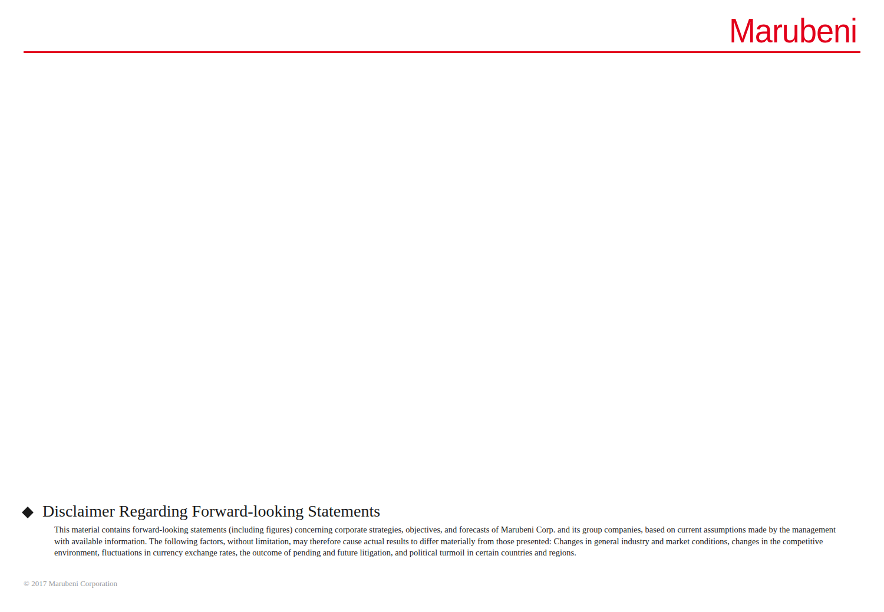Marubeni
Disclaimer Regarding Forward-looking Statements
This material contains forward-looking statements (including figures) concerning corporate strategies, objectives, and forecasts of Marubeni Corp. and its group companies, based on current assumptions made by the management with available information. The following factors, without limitation, may therefore cause actual results to differ materially from those presented: Changes in general industry and market conditions, changes in the competitive environment, fluctuations in currency exchange rates, the outcome of pending and future litigation, and political turmoil in certain countries and regions.
© 2017 Marubeni Corporation